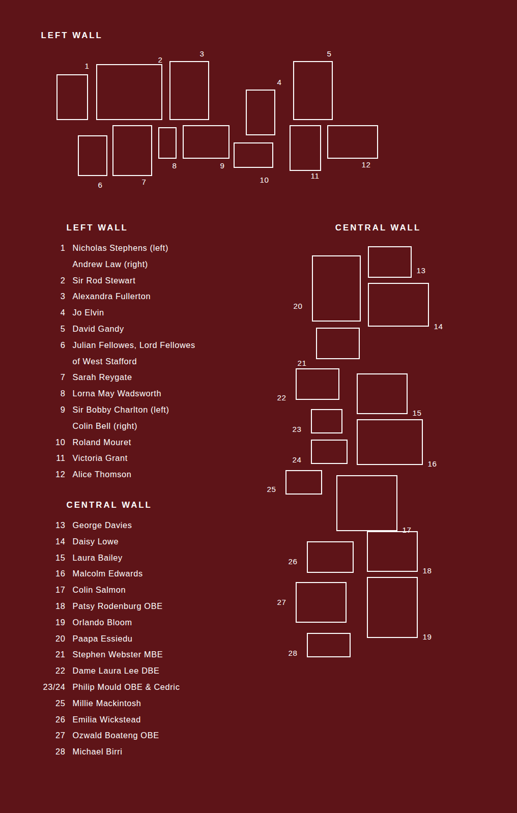LEFT WALL
1 2 3 4 5 6 7 8 9 10 11 12
LEFT WALL
1 Nicholas Stephens (left)Andrew Law (right)
2 Sir Rod Stewart
3 Alexandra Fullerton
4 Jo Elvin
5 David Gandy
6 Julian Fellowes, Lord Fellowesof West Stafford
7 Sarah Reygate
8 Lorna May Wadsworth
9 Sir Bobby Charlton (left)Colin Bell (right)
10 Roland Mouret
11 Victoria Grant
12 Alice Thomson
CENTRAL WALL
13 George Davies
14 Daisy Lowe
15 Laura Bailey
16 Malcolm Edwards
17 Colin Salmon
18 Patsy Rodenburg OBE
19 Orlando Bloom
20 Paapa Essiedu
21 Stephen Webster MBE
22 Dame Laura Lee DBE
23/24 Philip Mould OBE & Cedric
25 Millie Mackintosh
26 Emilia Wickstead
27 Ozwald Boateng OBE
28 Michael Birri
CENTRAL WALL
20 13 14 21 22 15 23 24 16 25 17 26 18 27 19 28